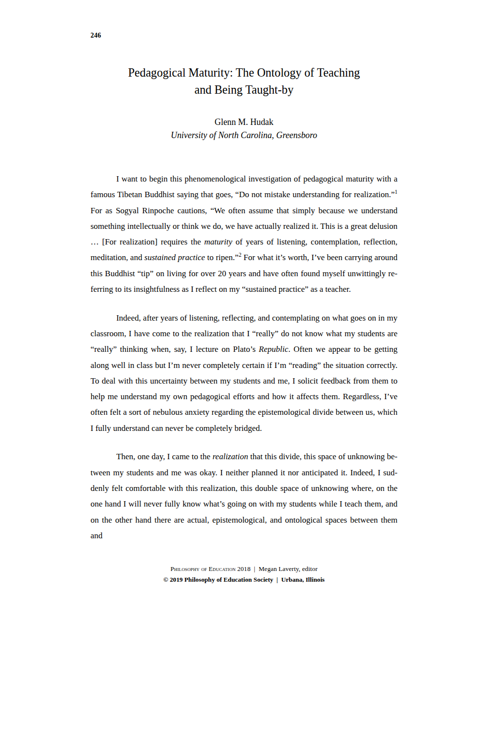246
Pedagogical Maturity: The Ontology of Teaching
and Being Taught-by
Glenn M. Hudak
University of North Carolina, Greensboro
I want to begin this phenomenological investigation of pedagogical maturity with a famous Tibetan Buddhist saying that goes, “Do not mistake understanding for realization.”1 For as Sogyal Rinpoche cautions, “We often assume that simply because we understand something intellectually or think we do, we have actually realized it. This is a great delusion … [For realization] requires the maturity of years of listening, contemplation, reflection, meditation, and sustained practice to ripen.”2 For what it’s worth, I’ve been carrying around this Buddhist “tip” on living for over 20 years and have often found myself unwittingly referring to its insightfulness as I reflect on my “sustained practice” as a teacher.
Indeed, after years of listening, reflecting, and contemplating on what goes on in my classroom, I have come to the realization that I “really” do not know what my students are “really” thinking when, say, I lecture on Plato’s Republic. Often we appear to be getting along well in class but I’m never completely certain if I’m “reading” the situation correctly. To deal with this uncertainty between my students and me, I solicit feedback from them to help me understand my own pedagogical efforts and how it affects them. Regardless, I’ve often felt a sort of nebulous anxiety regarding the epistemological divide between us, which I fully understand can never be completely bridged.
Then, one day, I came to the realization that this divide, this space of unknowing between my students and me was okay. I neither planned it nor anticipated it. Indeed, I suddenly felt comfortable with this realization, this double space of unknowing where, on the one hand I will never fully know what’s going on with my students while I teach them, and on the other hand there are actual, epistemological, and ontological spaces between them and
Philosophy of Education 2018 | Megan Laverty, editor
© 2019 Philosophy of Education Society | Urbana, Illinois